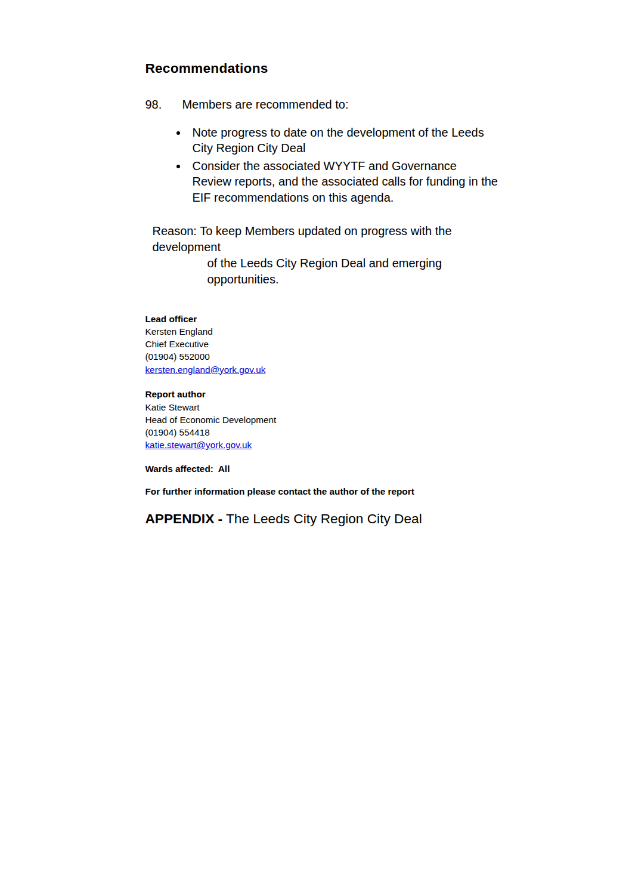Recommendations
98. Members are recommended to:
Note progress to date on the development of the Leeds City Region City Deal
Consider the associated WYYTF and Governance Review reports, and the associated calls for funding in the EIF recommendations on this agenda.
Reason: To keep Members updated on progress with the development of the Leeds City Region Deal and emerging opportunities.
Lead officer Kersten England
Chief Executive
(01904) 552000
kersten.england@york.gov.uk
Report author Katie Stewart
Head of Economic Development
(01904) 554418
katie.stewart@york.gov.uk
Wards affected: All
For further information please contact the author of the report
APPENDIX - The Leeds City Region City Deal